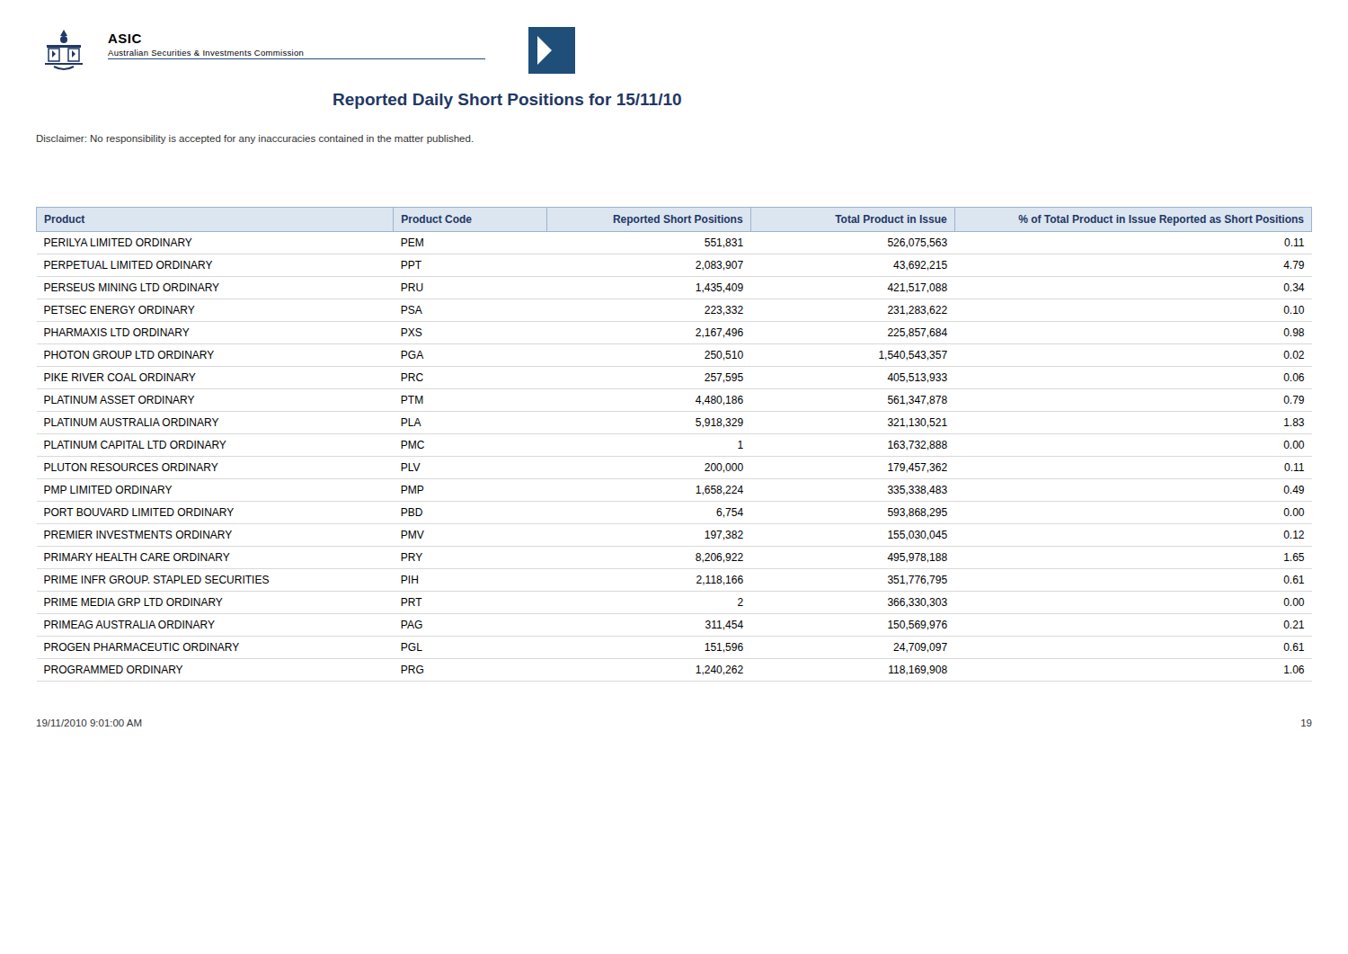ASIC
Australian Securities & Investments Commission
Reported Daily Short Positions for 15/11/10
Disclaimer: No responsibility is accepted for any inaccuracies contained in the matter published.
| Product | Product Code | Reported Short Positions | Total Product in Issue | % of Total Product in Issue Reported as Short Positions |
| --- | --- | --- | --- | --- |
| PERILYA LIMITED ORDINARY | PEM | 551,831 | 526,075,563 | 0.11 |
| PERPETUAL LIMITED ORDINARY | PPT | 2,083,907 | 43,692,215 | 4.79 |
| PERSEUS MINING LTD ORDINARY | PRU | 1,435,409 | 421,517,088 | 0.34 |
| PETSEC ENERGY ORDINARY | PSA | 223,332 | 231,283,622 | 0.10 |
| PHARMAXIS LTD ORDINARY | PXS | 2,167,496 | 225,857,684 | 0.98 |
| PHOTON GROUP LTD ORDINARY | PGA | 250,510 | 1,540,543,357 | 0.02 |
| PIKE RIVER COAL ORDINARY | PRC | 257,595 | 405,513,933 | 0.06 |
| PLATINUM ASSET ORDINARY | PTM | 4,480,186 | 561,347,878 | 0.79 |
| PLATINUM AUSTRALIA ORDINARY | PLA | 5,918,329 | 321,130,521 | 1.83 |
| PLATINUM CAPITAL LTD ORDINARY | PMC | 1 | 163,732,888 | 0.00 |
| PLUTON RESOURCES ORDINARY | PLV | 200,000 | 179,457,362 | 0.11 |
| PMP LIMITED ORDINARY | PMP | 1,658,224 | 335,338,483 | 0.49 |
| PORT BOUVARD LIMITED ORDINARY | PBD | 6,754 | 593,868,295 | 0.00 |
| PREMIER INVESTMENTS ORDINARY | PMV | 197,382 | 155,030,045 | 0.12 |
| PRIMARY HEALTH CARE ORDINARY | PRY | 8,206,922 | 495,978,188 | 1.65 |
| PRIME INFR GROUP. STAPLED SECURITIES | PIH | 2,118,166 | 351,776,795 | 0.61 |
| PRIME MEDIA GRP LTD ORDINARY | PRT | 2 | 366,330,303 | 0.00 |
| PRIMEAG AUSTRALIA ORDINARY | PAG | 311,454 | 150,569,976 | 0.21 |
| PROGEN PHARMACEUTIC ORDINARY | PGL | 151,596 | 24,709,097 | 0.61 |
| PROGRAMMED ORDINARY | PRG | 1,240,262 | 118,169,908 | 1.06 |
19/11/2010 9:01:00 AM
19